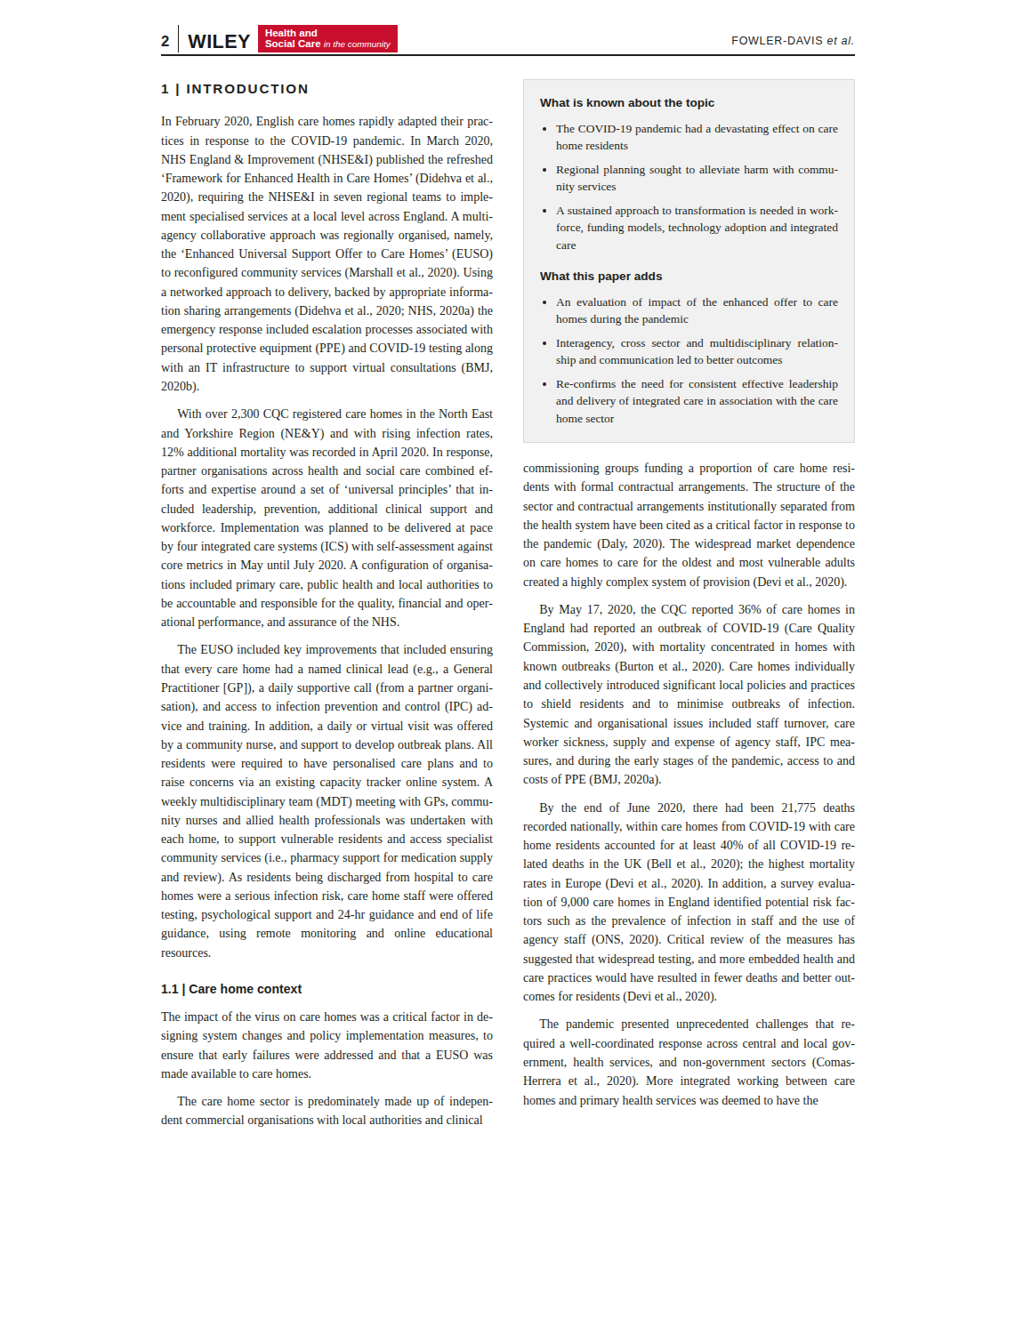2
WILEY
Health and
Social Care in the community
Fowler-Davis et al.
1 | Introduction
In February 2020, English care homes rapidly adapted their practices in response to the COVID-19 pandemic. In March 2020, NHS England & Improvement (NHSE&I) published the refreshed ‘Framework for Enhanced Health in Care Homes’ (Didehva et al., 2020), requiring the NHSE&I in seven regional teams to implement specialised services at a local level across England. A multi-agency collaborative approach was regionally organised, namely, the ‘Enhanced Universal Support Offer to Care Homes’ (EUSO) to reconfigured community services (Marshall et al., 2020). Using a networked approach to delivery, backed by appropriate information sharing arrangements (Didehva et al., 2020; NHS, 2020a) the emergency response included escalation processes associated with personal protective equipment (PPE) and COVID-19 testing along with an IT infrastructure to support virtual consultations (BMJ, 2020b).
With over 2,300 CQC registered care homes in the North East and Yorkshire Region (NE&Y) and with rising infection rates, 12% additional mortality was recorded in April 2020. In response, partner organisations across health and social care combined efforts and expertise around a set of ‘universal principles’ that included leadership, prevention, additional clinical support and workforce. Implementation was planned to be delivered at pace by four integrated care systems (ICS) with self-assessment against core metrics in May until July 2020. A configuration of organisations included primary care, public health and local authorities to be accountable and responsible for the quality, financial and operational performance, and assurance of the NHS.
The EUSO included key improvements that included ensuring that every care home had a named clinical lead (e.g., a General Practitioner [GP]), a daily supportive call (from a partner organisation), and access to infection prevention and control (IPC) advice and training. In addition, a daily or virtual visit was offered by a community nurse, and support to develop outbreak plans. All residents were required to have personalised care plans and to raise concerns via an existing capacity tracker online system. A weekly multidisciplinary team (MDT) meeting with GPs, community nurses and allied health professionals was undertaken with each home, to support vulnerable residents and access specialist community services (i.e., pharmacy support for medication supply and review). As residents being discharged from hospital to care homes were a serious infection risk, care home staff were offered testing, psychological support and 24-hr guidance and end of life guidance, using remote monitoring and online educational resources.
1.1 | Care home context
The impact of the virus on care homes was a critical factor in designing system changes and policy implementation measures, to ensure that early failures were addressed and that a EUSO was made available to care homes.
The care home sector is predominately made up of independent commercial organisations with local authorities and clinical
What is known about the topic
The COVID-19 pandemic had a devastating effect on care home residents
Regional planning sought to alleviate harm with community services
A sustained approach to transformation is needed in workforce, funding models, technology adoption and integrated care
What this paper adds
An evaluation of impact of the enhanced offer to care homes during the pandemic
Interagency, cross sector and multidisciplinary relationship and communication led to better outcomes
Re-confirms the need for consistent effective leadership and delivery of integrated care in association with the care home sector
commissioning groups funding a proportion of care home residents with formal contractual arrangements. The structure of the sector and contractual arrangements institutionally separated from the health system have been cited as a critical factor in response to the pandemic (Daly, 2020). The widespread market dependence on care homes to care for the oldest and most vulnerable adults created a highly complex system of provision (Devi et al., 2020).
By May 17, 2020, the CQC reported 36% of care homes in England had reported an outbreak of COVID-19 (Care Quality Commission, 2020), with mortality concentrated in homes with known outbreaks (Burton et al., 2020). Care homes individually and collectively introduced significant local policies and practices to shield residents and to minimise outbreaks of infection. Systemic and organisational issues included staff turnover, care worker sickness, supply and expense of agency staff, IPC measures, and during the early stages of the pandemic, access to and costs of PPE (BMJ, 2020a).
By the end of June 2020, there had been 21,775 deaths recorded nationally, within care homes from COVID-19 with care home residents accounted for at least 40% of all COVID-19 related deaths in the UK (Bell et al., 2020); the highest mortality rates in Europe (Devi et al., 2020). In addition, a survey evaluation of 9,000 care homes in England identified potential risk factors such as the prevalence of infection in staff and the use of agency staff (ONS, 2020). Critical review of the measures has suggested that widespread testing, and more embedded health and care practices would have resulted in fewer deaths and better outcomes for residents (Devi et al., 2020).
The pandemic presented unprecedented challenges that required a well-coordinated response across central and local government, health services, and non-government sectors (Comas-Herrera et al., 2020). More integrated working between care homes and primary health services was deemed to have the